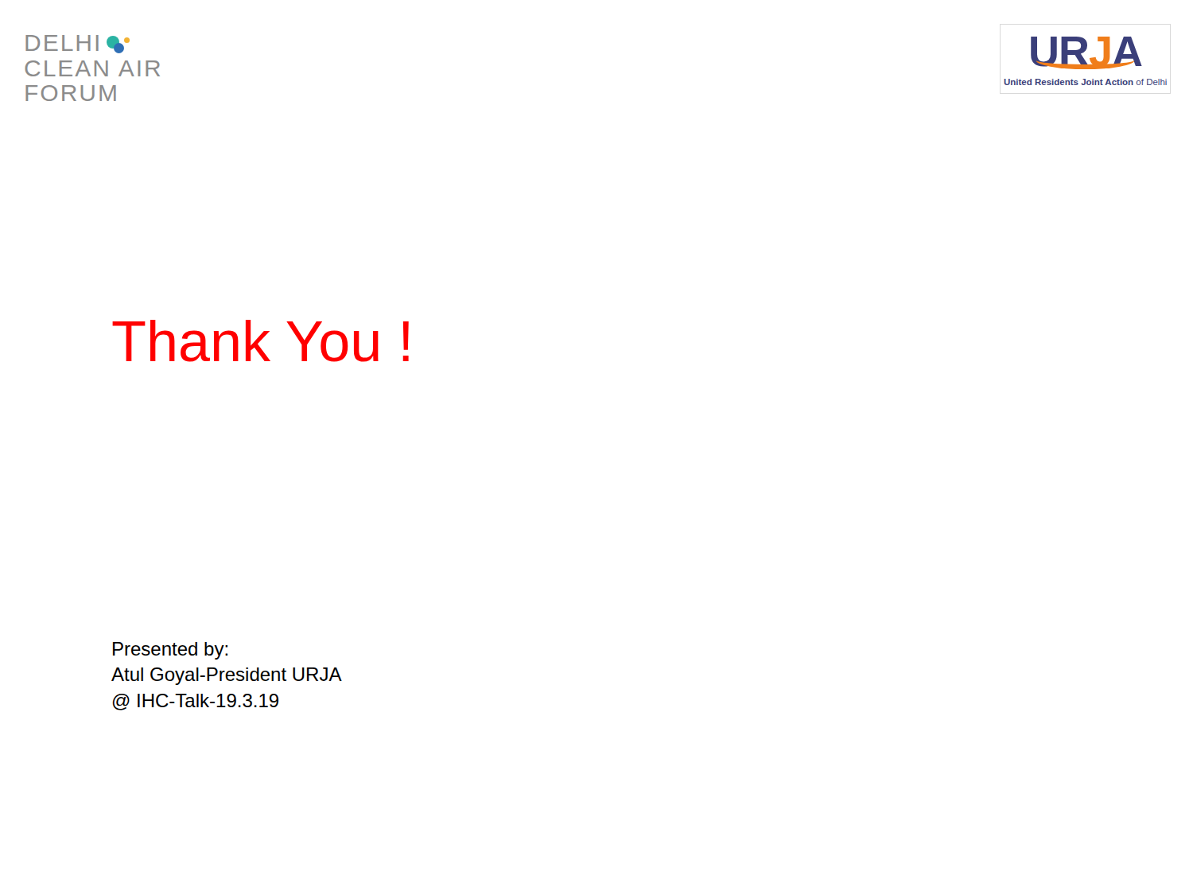Delhi Clean Air Forum
URJA
United Residents Joint Action of Delhi
Thank You !
Presented by:
Atul Goyal-President URJA
@ IHC-Talk-19.3.19